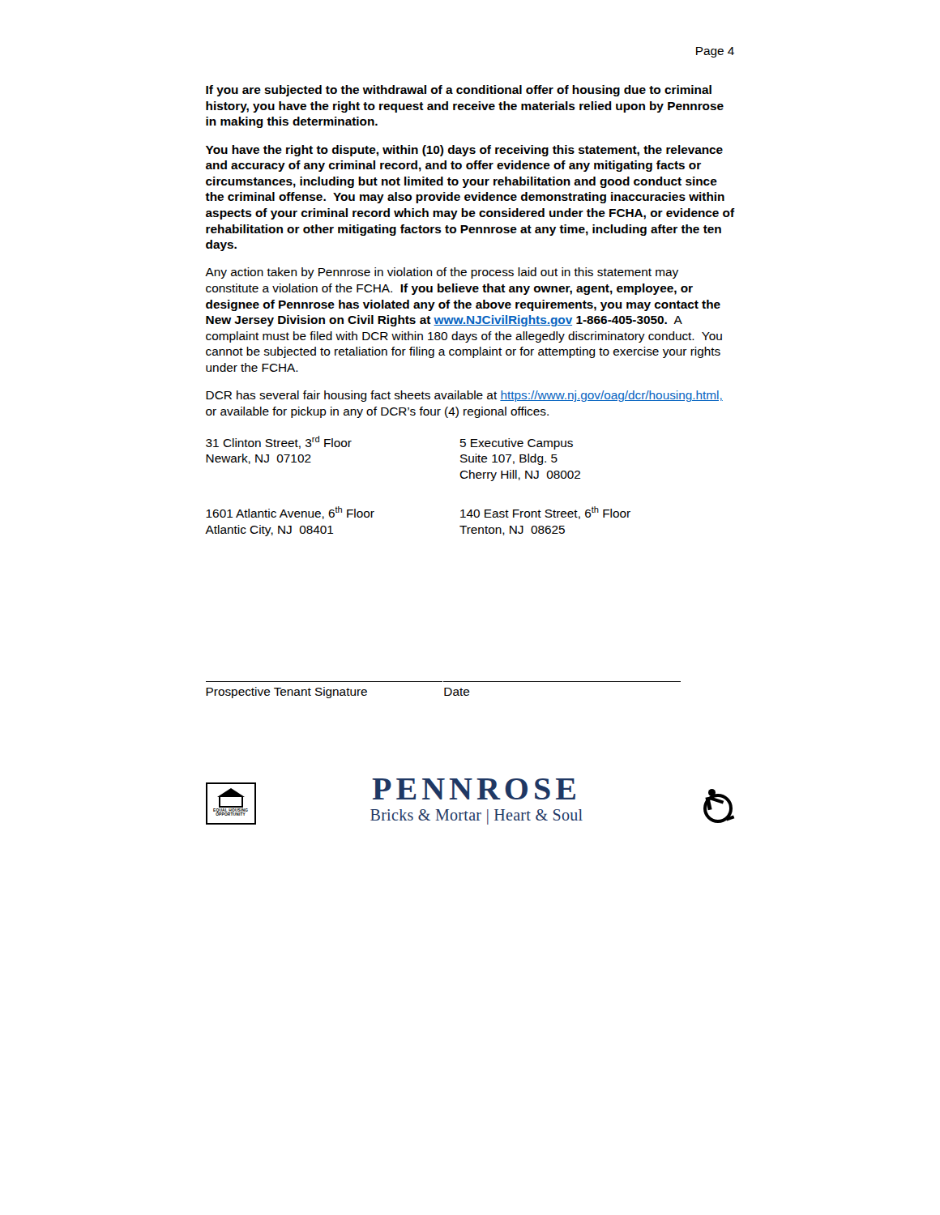Page 4
If you are subjected to the withdrawal of a conditional offer of housing due to criminal history, you have the right to request and receive the materials relied upon by Pennrose in making this determination.
You have the right to dispute, within (10) days of receiving this statement, the relevance and accuracy of any criminal record, and to offer evidence of any mitigating facts or circumstances, including but not limited to your rehabilitation and good conduct since the criminal offense. You may also provide evidence demonstrating inaccuracies within aspects of your criminal record which may be considered under the FCHA, or evidence of rehabilitation or other mitigating factors to Pennrose at any time, including after the ten days.
Any action taken by Pennrose in violation of the process laid out in this statement may constitute a violation of the FCHA. If you believe that any owner, agent, employee, or designee of Pennrose has violated any of the above requirements, you may contact the New Jersey Division on Civil Rights at www.NJCivilRights.gov 1-866-405-3050. A complaint must be filed with DCR within 180 days of the allegedly discriminatory conduct. You cannot be subjected to retaliation for filing a complaint or for attempting to exercise your rights under the FCHA.
DCR has several fair housing fact sheets available at https://www.nj.gov/oag/dcr/housing.html, or available for pickup in any of DCR’s four (4) regional offices.
| 31 Clinton Street, 3 rd Floor Newark, NJ 07102 | 5 Executive Campus Suite 107, Bldg. 5 Cherry Hill, NJ 08002 |
| 1601 Atlantic Avenue, 6 th Floor Atlantic City, NJ 08401 | 140 East Front Street, 6 th Floor Trenton, NJ 08625 |
| Prospective Tenant Signature | Date |
EQUAL HOUSING
OPPORTUNITY
PENNROSE
Bricks & Mortar | Heart & Soul